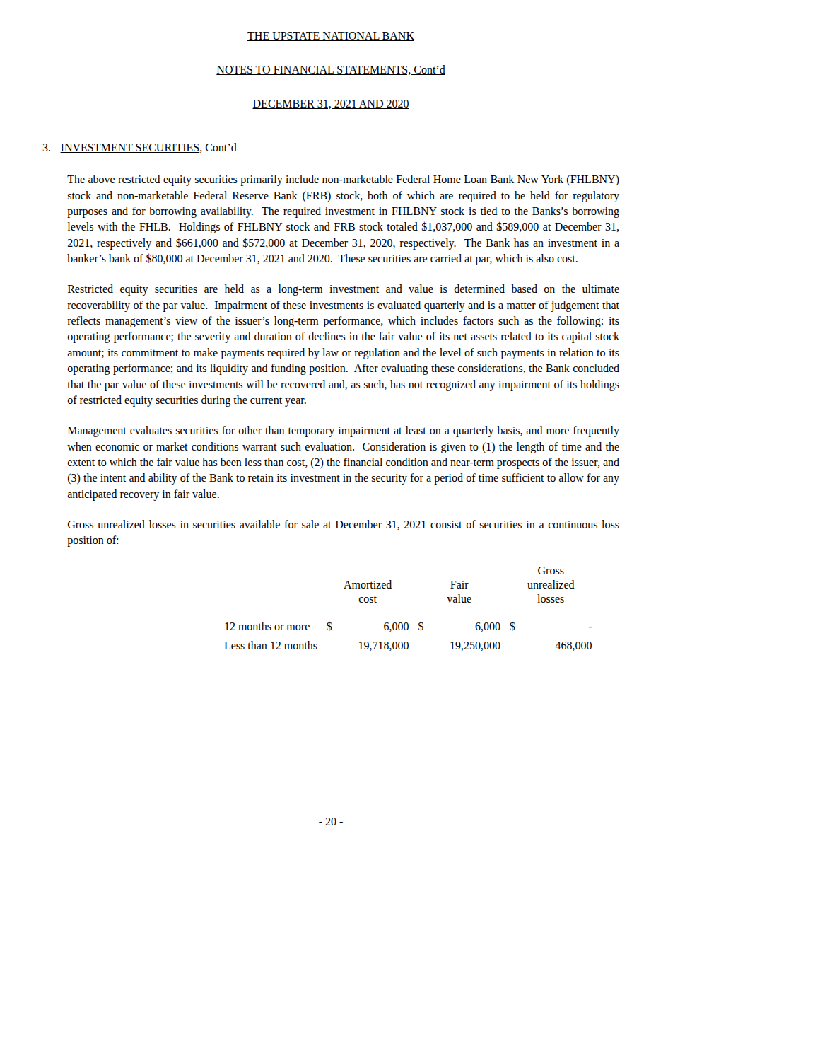THE UPSTATE NATIONAL BANK
NOTES TO FINANCIAL STATEMENTS, Cont’d
DECEMBER 31, 2021 AND 2020
3.
INVESTMENT SECURITIES
, Cont’d
The above restricted equity securities primarily include non-marketable Federal Home Loan Bank New York (FHLBNY) stock and non-marketable Federal Reserve Bank (FRB) stock, both of which are required to be held for regulatory purposes and for borrowing availability. The required investment in FHLBNY stock is tied to the Banks’s borrowing levels with the FHLB. Holdings of FHLBNY stock and FRB stock totaled $1,037,000 and $589,000 at December 31, 2021, respectively and $661,000 and $572,000 at December 31, 2020, respectively. The Bank has an investment in a banker’s bank of $80,000 at December 31, 2021 and 2020. These securities are carried at par, which is also cost.
Restricted equity securities are held as a long-term investment and value is determined based on the ultimate recoverability of the par value. Impairment of these investments is evaluated quarterly and is a matter of judgement that reflects management’s view of the issuer’s long-term performance, which includes factors such as the following: its operating performance; the severity and duration of declines in the fair value of its net assets related to its capital stock amount; its commitment to make payments required by law or regulation and the level of such payments in relation to its operating performance; and its liquidity and funding position. After evaluating these considerations, the Bank concluded that the par value of these investments will be recovered and, as such, has not recognized any impairment of its holdings of restricted equity securities during the current year.
Management evaluates securities for other than temporary impairment at least on a quarterly basis, and more frequently when economic or market conditions warrant such evaluation. Consideration is given to (1) the length of time and the extent to which the fair value has been less than cost, (2) the financial condition and near-term prospects of the issuer, and (3) the intent and ability of the Bank to retain its investment in the security for a period of time sufficient to allow for any anticipated recovery in fair value.
Gross unrealized losses in securities available for sale at December 31, 2021 consist of securities in a continuous loss position of:
| | | | Gross |
| --- | --- | --- | --- |
| | Amortized | Fair | unrealized |
| | cost | value | losses |
| 12 months or more | $ | 6,000 | $ | 6,000 | $ | - |
| Less than 12 months | | 19,718,000 | | 19,250,000 | | 468,000 |
- 20 -